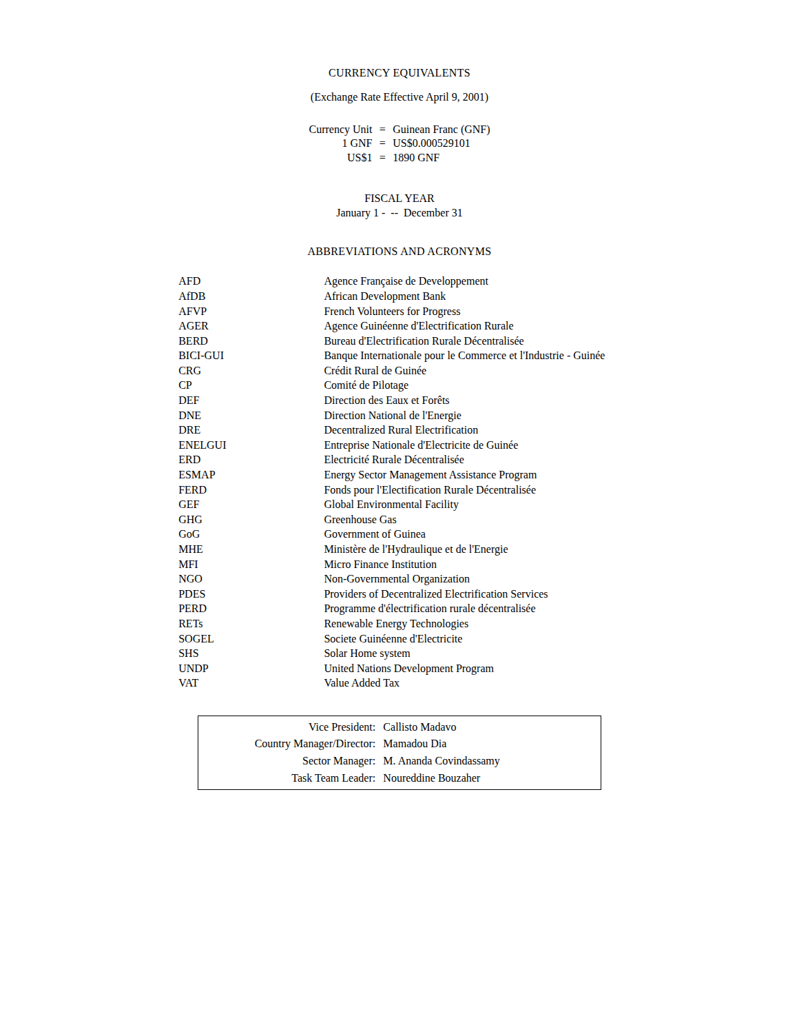CURRENCY EQUIVALENTS
(Exchange Rate Effective April 9, 2001)
| Currency Unit | = | Guinean Franc (GNF) |
| 1 GNF | = | US$0.000529101 |
| US$1 | = | 1890 GNF |
FISCAL YEAR
January 1 - -- December 31
ABBREVIATIONS AND ACRONYMS
| AFD | Agence Française de Developpement |
| AfDB | African Development Bank |
| AFVP | French Volunteers for Progress |
| AGER | Agence Guinéenne d'Electrification Rurale |
| BERD | Bureau d'Electrification Rurale Décentralisée |
| BICI-GUI | Banque Internationale pour le Commerce et l'Industrie - Guinée |
| CRG | Crédit Rural de Guinée |
| CP | Comité de Pilotage |
| DEF | Direction des Eaux et Forêts |
| DNE | Direction National de l'Energie |
| DRE | Decentralized Rural Electrification |
| ENELGUI | Entreprise Nationale d'Electricite de Guinée |
| ERD | Electricité Rurale Décentralisée |
| ESMAP | Energy Sector Management Assistance Program |
| FERD | Fonds pour l'Electification Rurale Décentralisée |
| GEF | Global Environmental Facility |
| GHG | Greenhouse Gas |
| GoG | Government of Guinea |
| MHE | Ministère de l'Hydraulique et de l'Energie |
| MFI | Micro Finance Institution |
| NGO | Non-Governmental Organization |
| PDES | Providers of Decentralized Electrification Services |
| PERD | Programme d'électrification rurale décentralisée |
| RETs | Renewable Energy Technologies |
| SOGEL | Societe Guinéenne d'Electricite |
| SHS | Solar Home system |
| UNDP | United Nations Development Program |
| VAT | Value Added Tax |
| Vice President: | Callisto Madavo |
| Country Manager/Director: | Mamadou Dia |
| Sector Manager: | M. Ananda Covindassamy |
| Task Team Leader: | Noureddine Bouzaher |